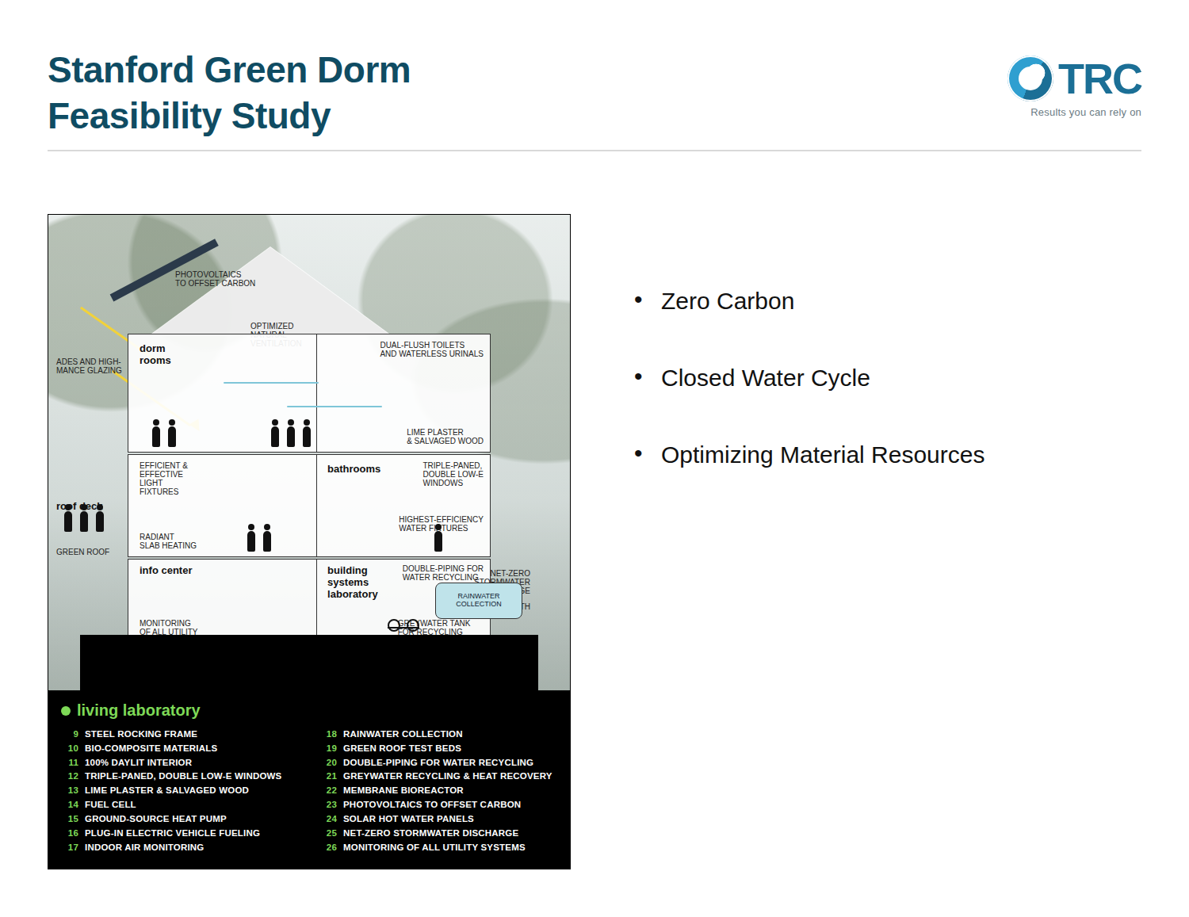TRC
Results you can rely on
Stanford Green Dorm
Feasibility Study
PHOTOVOLTAICS
TO OFFSET CARBON OPTIMIZED
NATURAL
VENTILATION
dorm
rooms DUAL-FLUSH TOILETS
AND WATERLESS URINALS LIME PLASTER
& SALVAGED WOOD
bathrooms EFFICIENT &
EFFECTIVE
LIGHT
FIXTURES RADIANT
SLAB HEATING TRIPLE-PANED,
DOUBLE LOW-E
WINDOWS HIGHEST-EFFICIENCY
WATER FIXTURES
info center building
systems
laboratory MONITORING
OF ALL UTILITY
SYSTEMS FUEL CELL MEMBRANE BIOREACTOR DOUBLE-PIPING FOR
WATER RECYCLING GREYWATER TANK
FOR RECYCLING
AND HEAT RECOVERY
ADES AND HIGH-
MANCE GLAZING roof deck GREEN ROOF
NET-ZERO
STORMWATER
DISCHARGE NORTH
RAINWATER
COLLECTION
living laboratory
9 STEEL ROCKING FRAME
10 BIO-COMPOSITE MATERIALS
11100% DAYLIT INTERIOR
12 TRIPLE-PANED, DOUBLE LOW-E WINDOWS
13 LIME PLASTER & SALVAGED WOOD
14 FUEL CELL
15 GROUND-SOURCE HEAT PUMP
16 PLUG-IN ELECTRIC VEHICLE FUELING
17 INDOOR AIR MONITORING
18 RAINWATER COLLECTION
19 GREEN ROOF TEST BEDS
20 DOUBLE-PIPING FOR WATER RECYCLING
21 GREYWATER RECYCLING & HEAT RECOVERY
22 MEMBRANE BIOREACTOR
23 PHOTOVOLTAICS TO OFFSET CARBON
24 SOLAR HOT WATER PANELS
25 NET-ZERO STORMWATER DISCHARGE
26 MONITORING OF ALL UTILITY SYSTEMS
Stanford Green Dorm living laboratory cross-section diagram.
Zero Carbon
Closed Water Cycle
Optimizing Material Resources